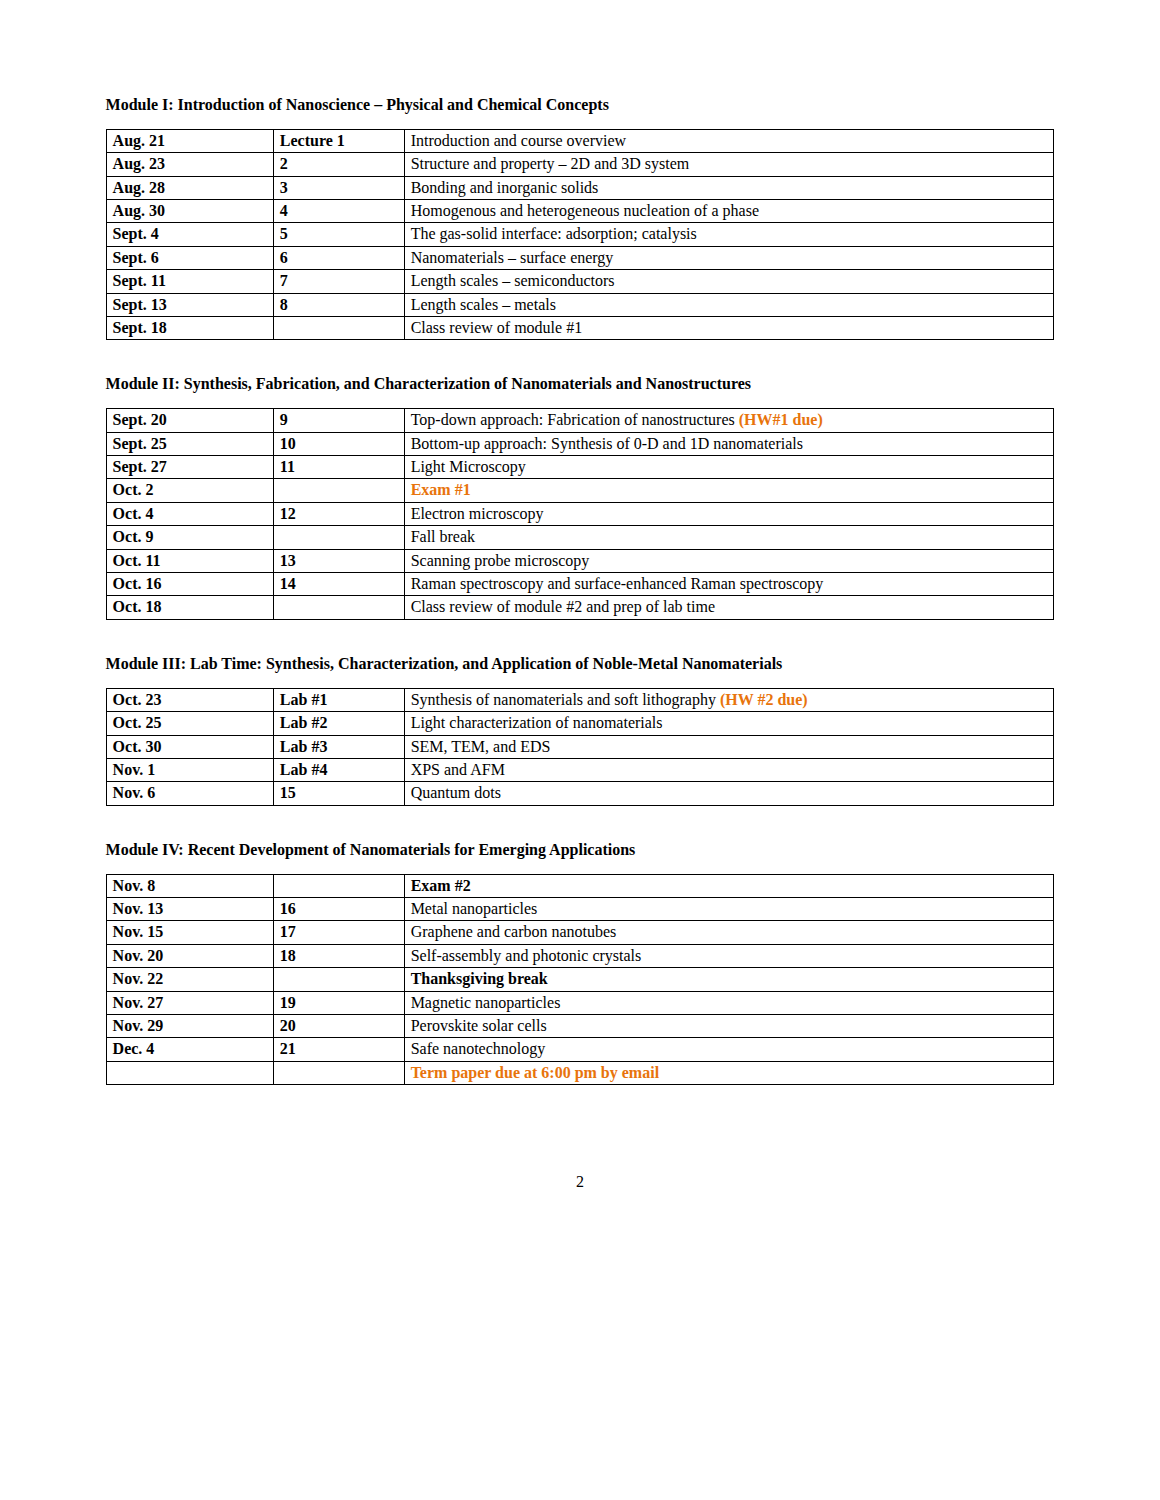Module I: Introduction of Nanoscience – Physical and Chemical Concepts
| Aug. 21 | Lecture 1 | Introduction and course overview |
| Aug. 23 | 2 | Structure and property – 2D and 3D system |
| Aug. 28 | 3 | Bonding and inorganic solids |
| Aug. 30 | 4 | Homogenous and heterogeneous nucleation of a phase |
| Sept. 4 | 5 | The gas-solid interface: adsorption; catalysis |
| Sept. 6 | 6 | Nanomaterials – surface energy |
| Sept. 11 | 7 | Length scales – semiconductors |
| Sept. 13 | 8 | Length scales – metals |
| Sept. 18 | | Class review of module #1 |
Module II: Synthesis, Fabrication, and Characterization of Nanomaterials and Nanostructures
| Sept. 20 | 9 | Top-down approach: Fabrication of nanostructures (HW#1 due) |
| Sept. 25 | 10 | Bottom-up approach: Synthesis of 0-D and 1D nanomaterials |
| Sept. 27 | 11 | Light Microscopy |
| Oct. 2 | | Exam #1 |
| Oct. 4 | 12 | Electron microscopy |
| Oct. 9 | | Fall break |
| Oct. 11 | 13 | Scanning probe microscopy |
| Oct. 16 | 14 | Raman spectroscopy and surface-enhanced Raman spectroscopy |
| Oct. 18 | | Class review of module #2 and prep of lab time |
Module III: Lab Time: Synthesis, Characterization, and Application of Noble-Metal Nanomaterials
| Oct. 23 | Lab #1 | Synthesis of nanomaterials and soft lithography (HW #2 due) |
| Oct. 25 | Lab #2 | Light characterization of nanomaterials |
| Oct. 30 | Lab #3 | SEM, TEM, and EDS |
| Nov. 1 | Lab #4 | XPS and AFM |
| Nov. 6 | 15 | Quantum dots |
Module IV: Recent Development of Nanomaterials for Emerging Applications
| Nov. 8 | | Exam #2 |
| Nov. 13 | 16 | Metal nanoparticles |
| Nov. 15 | 17 | Graphene and carbon nanotubes |
| Nov. 20 | 18 | Self-assembly and photonic crystals |
| Nov. 22 | | Thanksgiving break |
| Nov. 27 | 19 | Magnetic nanoparticles |
| Nov. 29 | 20 | Perovskite solar cells |
| Dec. 4 | 21 | Safe nanotechnology |
| | | Term paper due at 6:00 pm by email |
2